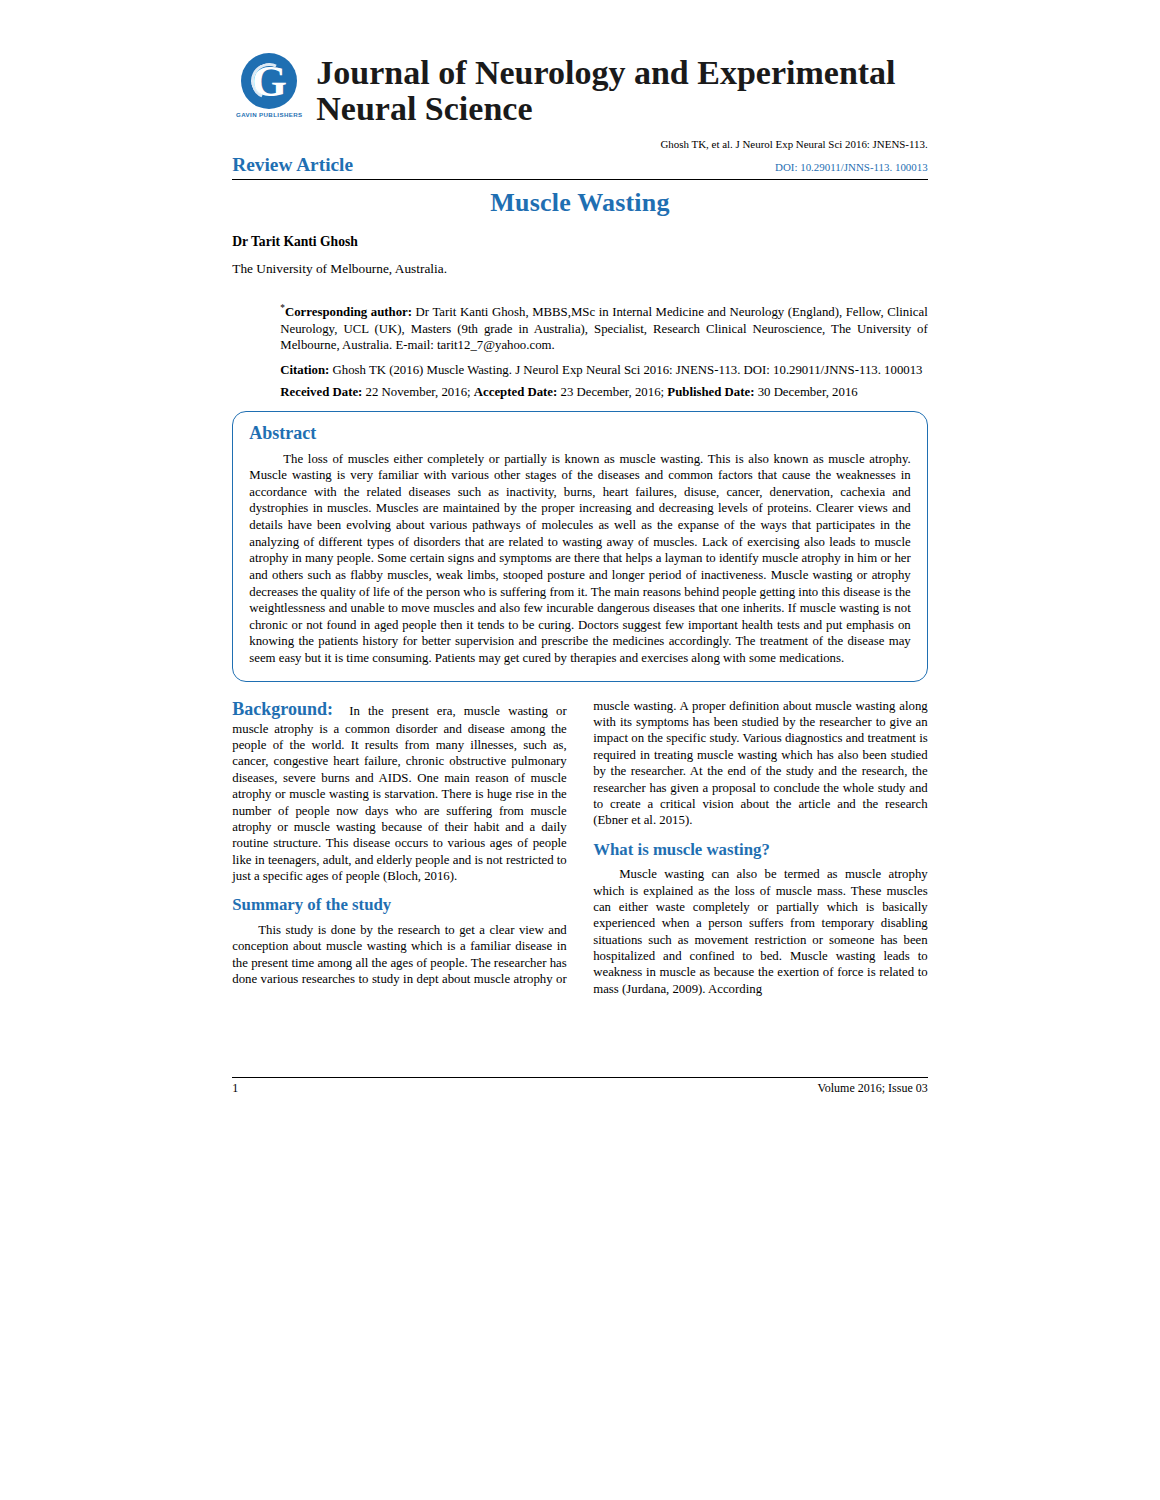G
GAVIN PUBLISHERS
Journal of Neurology and Experimental Neural Science
Ghosh TK, et al. J Neurol Exp Neural Sci 2016: JNENS-113.
Review Article DOI: 10.29011/JNNS-113. 100013
Muscle Wasting
Dr Tarit Kanti Ghosh
The University of Melbourne, Australia.
*Corresponding author: Dr Tarit Kanti Ghosh, MBBS,MSc in Internal Medicine and Neurology (England), Fellow, Clinical Neurology, UCL (UK), Masters (9th grade in Australia), Specialist, Research Clinical Neuroscience, The University of Melbourne, Australia. E-mail: tarit12_7@yahoo.com.
Citation: Ghosh TK (2016) Muscle Wasting. J Neurol Exp Neural Sci 2016: JNENS-113. DOI: 10.29011/JNNS-113. 100013
Received Date: 22 November, 2016; Accepted Date: 23 December, 2016; Published Date: 30 December, 2016
Abstract
The loss of muscles either completely or partially is known as muscle wasting. This is also known as muscle atrophy. Muscle wasting is very familiar with various other stages of the diseases and common factors that cause the weaknesses in accordance with the related diseases such as inactivity, burns, heart failures, disuse, cancer, denervation, cachexia and dystrophies in muscles. Muscles are maintained by the proper increasing and decreasing levels of proteins. Clearer views and details have been evolving about various pathways of molecules as well as the expanse of the ways that participates in the analyzing of different types of disorders that are related to wasting away of muscles. Lack of exercising also leads to muscle atrophy in many people. Some certain signs and symptoms are there that helps a layman to identify muscle atrophy in him or her and others such as flabby muscles, weak limbs, stooped posture and longer period of inactiveness. Muscle wasting or atrophy decreases the quality of life of the person who is suffering from it. The main reasons behind people getting into this disease is the weightlessness and unable to move muscles and also few incurable dangerous diseases that one inherits. If muscle wasting is not chronic or not found in aged people then it tends to be curing. Doctors suggest few important health tests and put emphasis on knowing the patients history for better supervision and prescribe the medicines accordingly. The treatment of the disease may seem easy but it is time consuming. Patients may get cured by therapies and exercises along with some medications.
Background: In the present era, muscle wasting or muscle atrophy is a common disorder and disease among the people of the world. It results from many illnesses, such as, cancer, congestive heart failure, chronic obstructive pulmonary diseases, severe burns and AIDS. One main reason of muscle atrophy or muscle wasting is starvation. There is huge rise in the number of people now days who are suffering from muscle atrophy or muscle wasting because of their habit and a daily routine structure. This disease occurs to various ages of people like in teenagers, adult, and elderly people and is not restricted to just a specific ages of people (Bloch, 2016).
Summary of the study
This study is done by the research to get a clear view and conception about muscle wasting which is a familiar disease in the present time among all the ages of people. The researcher has done various researches to study in dept about muscle atrophy or muscle wasting. A proper definition about muscle wasting along with its symptoms has been studied by the researcher to give an impact on the specific study. Various diagnostics and treatment is required in treating muscle wasting which has also been studied by the researcher. At the end of the study and the research, the researcher has given a proposal to conclude the whole study and to create a critical vision about the article and the research (Ebner et al. 2015).
What is muscle wasting?
Muscle wasting can also be termed as muscle atrophy which is explained as the loss of muscle mass. These muscles can either waste completely or partially which is basically experienced when a person suffers from temporary disabling situations such as movement restriction or someone has been hospitalized and confined to bed. Muscle wasting leads to weakness in muscle as because the exertion of force is related to mass (Jurdana, 2009). According
1 Volume 2016; Issue 03